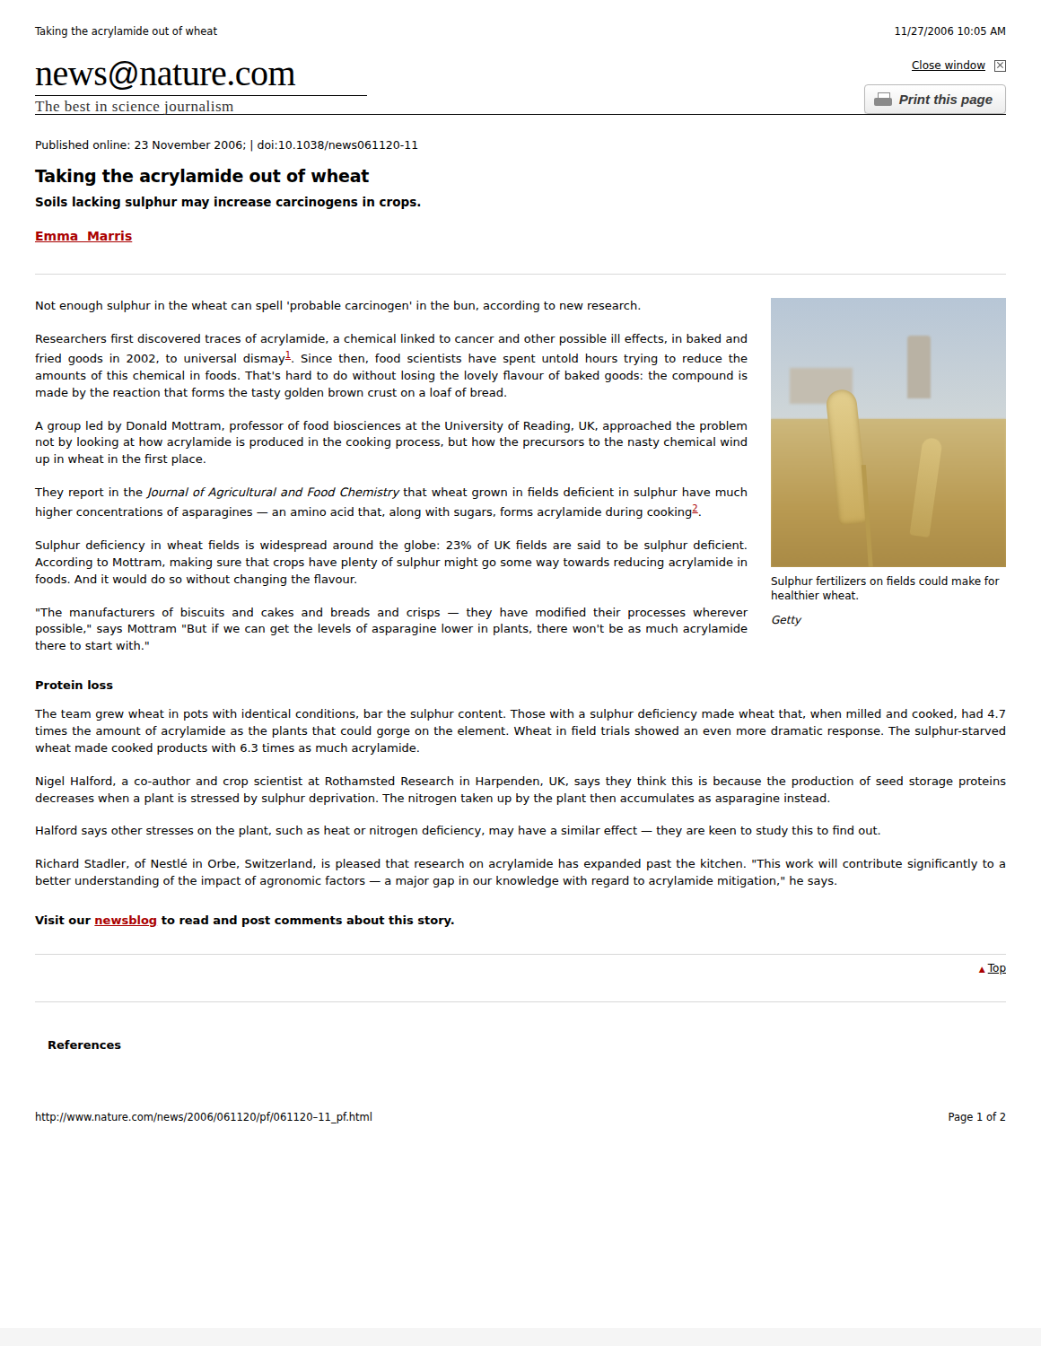Taking the acrylamide out of wheat
11/27/2006 10:05 AM
news@nature.com
The best in science journalism
Close window
Print this page
Published online: 23 November 2006; | doi:10.1038/news061120-11
Taking the acrylamide out of wheat
Soils lacking sulphur may increase carcinogens in crops.
Emma Marris
Sulphur fertilizers on fields could make for healthier wheat.
Getty
Not enough sulphur in the wheat can spell 'probable carcinogen' in the bun, according to new research.
Researchers first discovered traces of acrylamide, a chemical linked to cancer and other possible ill effects, in baked and fried goods in 2002, to universal dismay1. Since then, food scientists have spent untold hours trying to reduce the amounts of this chemical in foods. That's hard to do without losing the lovely flavour of baked goods: the compound is made by the reaction that forms the tasty golden brown crust on a loaf of bread.
A group led by Donald Mottram, professor of food biosciences at the University of Reading, UK, approached the problem not by looking at how acrylamide is produced in the cooking process, but how the precursors to the nasty chemical wind up in wheat in the first place.
They report in the Journal of Agricultural and Food Chemistry that wheat grown in fields deficient in sulphur have much higher concentrations of asparagines — an amino acid that, along with sugars, forms acrylamide during cooking2.
Sulphur deficiency in wheat fields is widespread around the globe: 23% of UK fields are said to be sulphur deficient. According to Mottram, making sure that crops have plenty of sulphur might go some way towards reducing acrylamide in foods. And it would do so without changing the flavour.
"The manufacturers of biscuits and cakes and breads and crisps — they have modified their processes wherever possible," says Mottram "But if we can get the levels of asparagine lower in plants, there won't be as much acrylamide there to start with."
Protein loss
The team grew wheat in pots with identical conditions, bar the sulphur content. Those with a sulphur deficiency made wheat that, when milled and cooked, had 4.7 times the amount of acrylamide as the plants that could gorge on the element. Wheat in field trials showed an even more dramatic response. The sulphur-starved wheat made cooked products with 6.3 times as much acrylamide.
Nigel Halford, a co-author and crop scientist at Rothamsted Research in Harpenden, UK, says they think this is because the production of seed storage proteins decreases when a plant is stressed by sulphur deprivation. The nitrogen taken up by the plant then accumulates as asparagine instead.
Halford says other stresses on the plant, such as heat or nitrogen deficiency, may have a similar effect — they are keen to study this to find out.
Richard Stadler, of Nestlé in Orbe, Switzerland, is pleased that research on acrylamide has expanded past the kitchen. "This work will contribute significantly to a better understanding of the impact of agronomic factors — a major gap in our knowledge with regard to acrylamide mitigation," he says.
Visit our newsblog to read and post comments about this story.
▲Top
References
http://www.nature.com/news/2006/061120/pf/061120–11_pf.html
Page 1 of 2